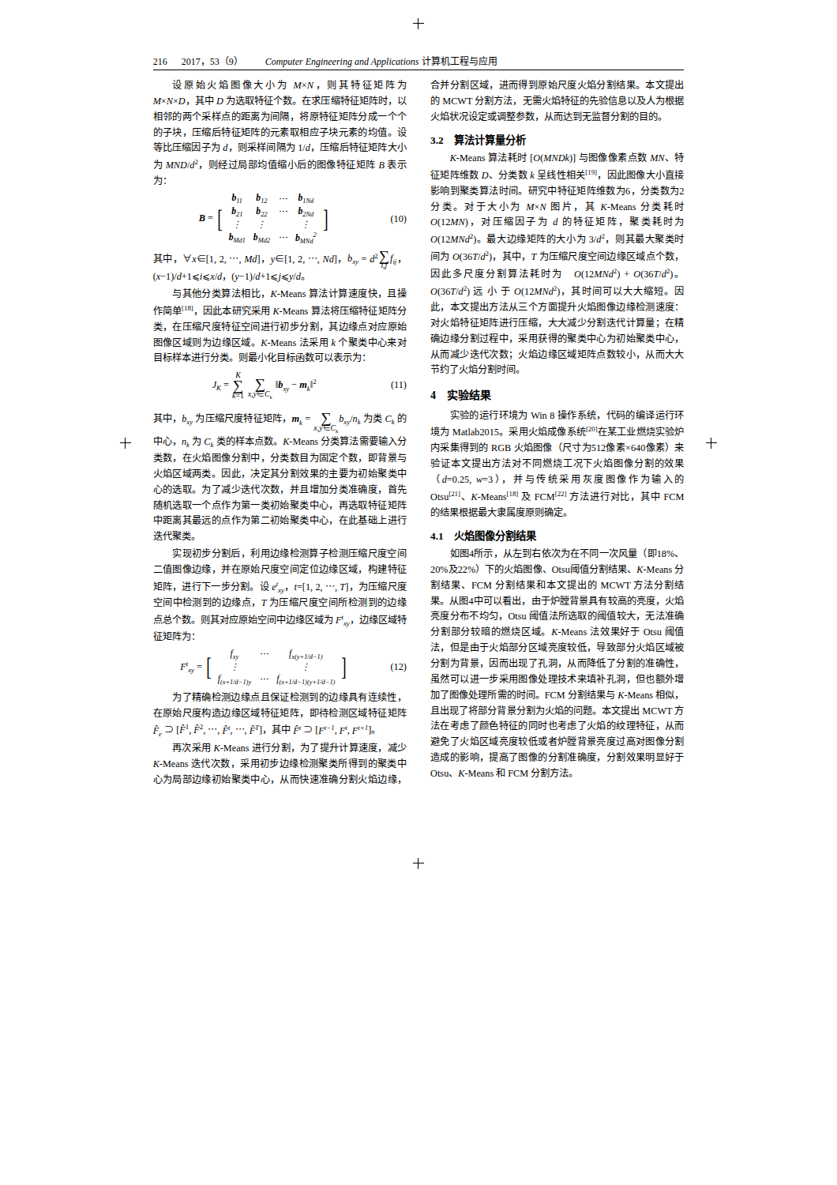216 2017，53（9） Computer Engineering and Applications 计算机工程与应用
设原始火焰图像大小为 M×N，则其特征矩阵为 M×N×D，其中 D 为选取特征个数。在求压缩特征矩阵时，以相邻的两个采样点的距离为间隔，将原特征矩阵分成一个个的子块，压缩后特征矩阵的元素取相应子块元素的均值。设等比压缩因子为 d，则采样间隔为 1/d，压缩后特征矩阵大小为 MND/d2，则经过局部均值缩小后的图像特征矩阵 B 表示为：
B = [
| b 11 | b 12 | ⋯ | b 1Nd |
| b 21 | b 22 | ⋯ | b 2Nd |
| ⋮ | ⋮ | | ⋮ |
| b Md1 | b Md2 | ⋯ | b MNd 2 |
]
(10)
其中，∀x∈[1, 2, ⋯, Md]，y∈[1, 2, ⋯, Nd]，bxy = d2∑
i,j fij，(x−1)/d+1⩽i⩽x/d，(y−1)/d+1⩽j⩽y/d。
与其他分类算法相比，K-Means 算法计算速度快，且操作简单[18]，因此本研究采用 K-Means 算法将压缩特征矩阵分类，在压缩尺度特征空间进行初步分割，其边缘点对应原始图像区域则为边缘区域。K-Means 法采用 k 个聚类中心来对目标样本进行分类。则最小化目标函数可以表示为：
JK = K
∑
k=1
∑
x,y∈Ck ‖bxy − mk‖2
(11)
其中，bxy 为压缩尺度特征矩阵，mk =
∑
x,y∈Ck bxy/nk 为类 Ck 的中心，nk 为 Ck 类的样本点数。K-Means 分类算法需要输入分类数，在火焰图像分割中，分类数目为固定个数，即背景与火焰区域两类。因此，决定其分割效果的主要为初始聚类中心的选取。为了减少迭代次数，并且增加分类准确度，首先随机选取一个点作为第一类初始聚类中心，再选取特征矩阵中距离其最远的点作为第二初始聚类中心，在此基础上进行迭代聚类。
实现初步分割后，利用边缘检测算子检测压缩尺度空间二值图像边缘，并在原始尺度空间定位边缘区域，构建特征矩阵，进行下一步分割。设 etxy，t=[1, 2, ⋯, T]，为压缩尺度空间中检测到的边缘点，T 为压缩尺度空间所检测到的边缘点总个数。则其对应原始空间中边缘区域为 Ftxy，边缘区域特征矩阵为：
Ftxy = [
| f xy | ⋯ | f x ( y +1/ d −1) |
| ⋮ | | ⋮ |
| f ( x +1/ d −1) y | ⋯ | f ( x +1/ d −1)( y +1/ d −1) |
]
(12)
为了精确检测边缘点且保证检测到的边缘具有连续性，在原始尺度构造边缘区域特征矩阵，即待检测区域特征矩阵 F̂e ⊃ [F̂1, F̂2, ⋯, F̂t, ⋯, F̂T]，其中 F̂t ⊃ [Ft−1, Ft, Ft+1]。
再次采用 K-Means 进行分割，为了提升计算速度，减少 K-Means 迭代次数，采用初步边缘检测聚类所得到的聚类中心为局部边缘初始聚类中心，从而快速准确分割火焰边缘，合并分割区域，进而得到原始尺度火焰分割结果。本文提出的 MCWT 分割方法，无需火焰特征的先验信息以及人为根据火焰状况设定或调整参数，从而达到无监督分割的目的。
3.2　算法计算量分析
K-Means 算法耗时 [O(MNDk)] 与图像像素点数 MN、特征矩阵维数 D、分类数 k 呈线性相关[19]，因此图像大小直接影响到聚类算法时间。研究中特征矩阵维数为6，分类数为2分类。对于大小为 M×N 图片，其 K-Means 分类耗时 O(12MN)，对压缩因子为 d 的特征矩阵，聚类耗时为 O(12MNd2)。最大边缘矩阵的大小为 3/d2，则其最大聚类时间为 O(36T/d2)，其中，T 为压缩尺度空间边缘区域点个数，因此多尺度分割算法耗时为　O(12MNd2) + O(36T/d2)。O(36T/d2) 远 小 于 O(12MNd2)，其时间可以大大缩短。因此，本文提出方法从三个方面提升火焰图像边缘检测速度：对火焰特征矩阵进行压缩，大大减少分割迭代计算量；在精确边缘分割过程中，采用获得的聚类中心为初始聚类中心，从而减少迭代次数；火焰边缘区域矩阵点数较小，从而大大节约了火焰分割时间。
4　实验结果
实验的运行环境为 Win 8 操作系统，代码的编译运行环境为 Matlab2015。采用火焰成像系统[20]在某工业燃烧实验炉内采集得到的 RGB 火焰图像（尺寸为512像素×640像素）来验证本文提出方法对不同燃烧工况下火焰图像分割的效果（d=0.25, w=3），并与传统采用灰度图像作为输入的 Otsu[21]、K-Means[18] 及 FCM[22] 方法进行对比，其中 FCM 的结果根据最大隶属度原则确定。
4.1　火焰图像分割结果
如图4所示，从左到右依次为在不同一次风量（即18%、20%及22%）下的火焰图像、Otsu阈值分割结果、K-Means 分割结果、FCM 分割结果和本文提出的 MCWT 方法分割结果。从图4中可以看出，由于炉膛背景具有较高的亮度，火焰亮度分布不均匀，Otsu 阈值法所选取的阈值较大，无法准确分割部分较暗的燃烧区域。K-Means 法效果好于 Otsu 阈值法，但是由于火焰部分区域亮度较低，导致部分火焰区域被分割为背景，因而出现了孔洞，从而降低了分割的准确性，虽然可以进一步采用图像处理技术来填补孔洞，但也额外增加了图像处理所需的时间。FCM 分割结果与 K-Means 相似，且出现了将部分背景分割为火焰的问题。本文提出 MCWT 方法在考虑了颜色特征的同时也考虑了火焰的纹理特征，从而避免了火焰区域亮度较低或者炉膛背景亮度过高对图像分割造成的影响，提高了图像的分割准确度，分割效果明显好于 Otsu、K-Means 和 FCM 分割方法。